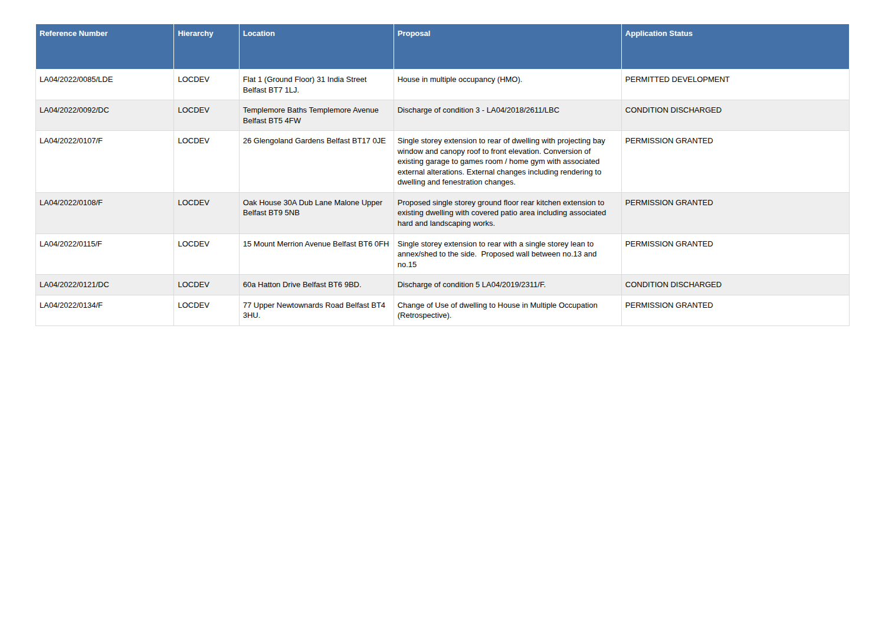| Reference Number | Hierarchy | Location | Proposal | Application Status |
| --- | --- | --- | --- | --- |
| LA04/2022/0085/LDE | LOCDEV | Flat 1 (Ground Floor) 31 India Street Belfast BT7 1LJ. | House in multiple occupancy (HMO). | PERMITTED DEVELOPMENT |
| LA04/2022/0092/DC | LOCDEV | Templemore Baths Templemore Avenue Belfast BT5 4FW | Discharge of condition 3 - LA04/2018/2611/LBC | CONDITION DISCHARGED |
| LA04/2022/0107/F | LOCDEV | 26 Glengoland Gardens Belfast BT17 0JE | Single storey extension to rear of dwelling with projecting bay window and canopy roof to front elevation. Conversion of existing garage to games room / home gym with associated external alterations. External changes including rendering to dwelling and fenestration changes. | PERMISSION GRANTED |
| LA04/2022/0108/F | LOCDEV | Oak House 30A Dub Lane Malone Upper Belfast BT9 5NB | Proposed single storey ground floor rear kitchen extension to existing dwelling with covered patio area including associated hard and landscaping works. | PERMISSION GRANTED |
| LA04/2022/0115/F | LOCDEV | 15 Mount Merrion Avenue Belfast BT6 0FH | Single storey extension to rear with a single storey lean to annex/shed to the side. Proposed wall between no.13 and no.15 | PERMISSION GRANTED |
| LA04/2022/0121/DC | LOCDEV | 60a Hatton Drive Belfast BT6 9BD. | Discharge of condition 5 LA04/2019/2311/F. | CONDITION DISCHARGED |
| LA04/2022/0134/F | LOCDEV | 77 Upper Newtownards Road Belfast BT4 3HU. | Change of Use of dwelling to House in Multiple Occupation (Retrospective). | PERMISSION GRANTED |